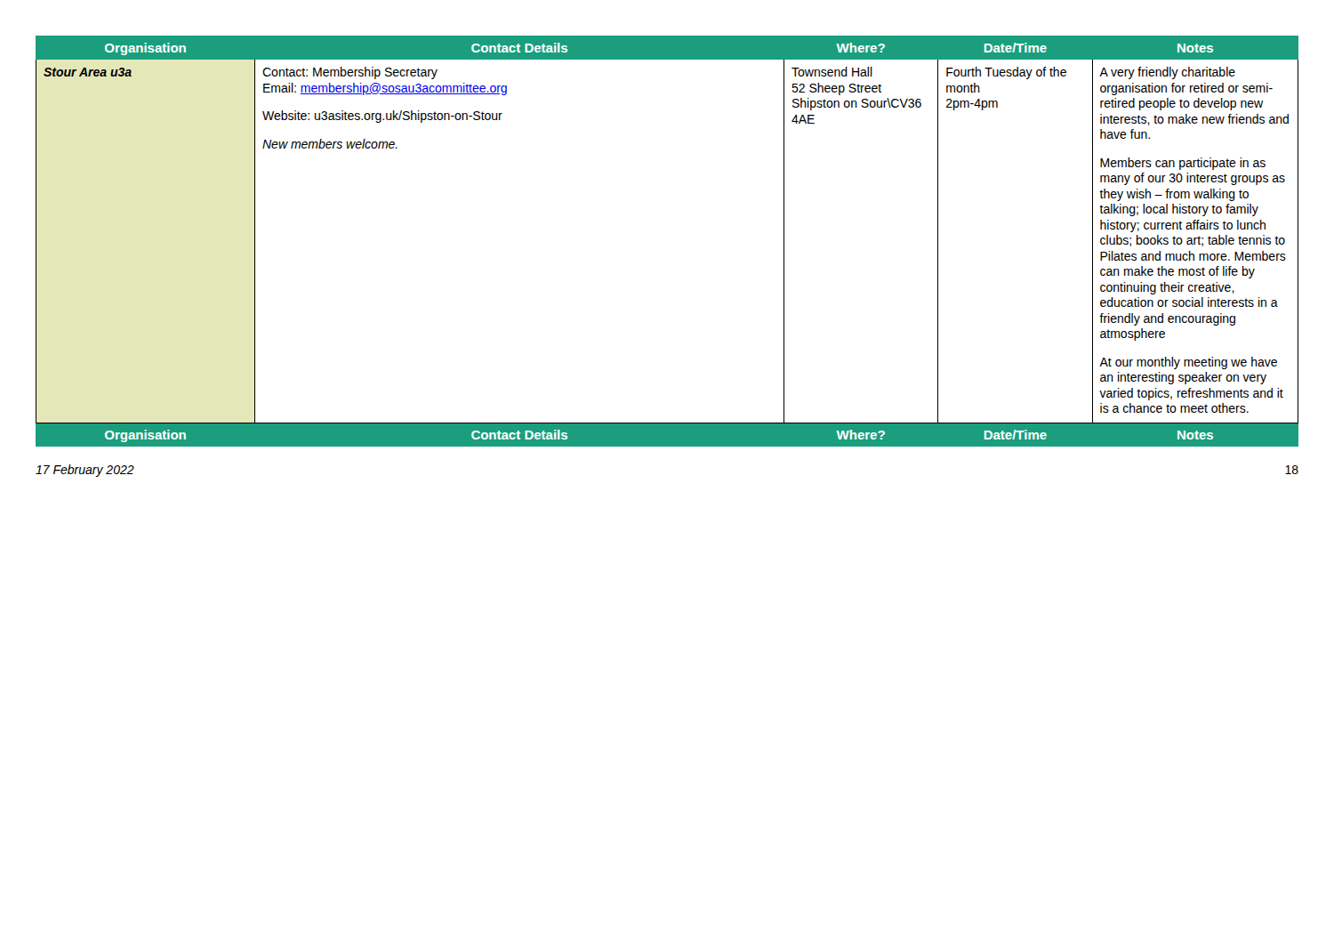| Organisation | Contact Details | Where? | Date/Time | Notes |
| --- | --- | --- | --- | --- |
| Stour Area u3a | Contact: Membership Secretary Email: membership@sosau3acommittee.org Website: u3asites.org.uk/Shipston-on-Stour New members welcome. | Townsend Hall 52 Sheep Street Shipston on Sour\CV36 4AE | Fourth Tuesday of the month 2pm-4pm | A very friendly charitable organisation for retired or semi-retired people to develop new interests, to make new friends and have fun. Members can participate in as many of our 30 interest groups as they wish – from walking to talking; local history to family history; current affairs to lunch clubs; books to art; table tennis to Pilates and much more. Members can make the most of life by continuing their creative, education or social interests in a friendly and encouraging atmosphere At our monthly meeting we have an interesting speaker on very varied topics, refreshments and it is a chance to meet others. |
| Organisation | Contact Details | Where? | Date/Time | Notes |
17 February 2022 18